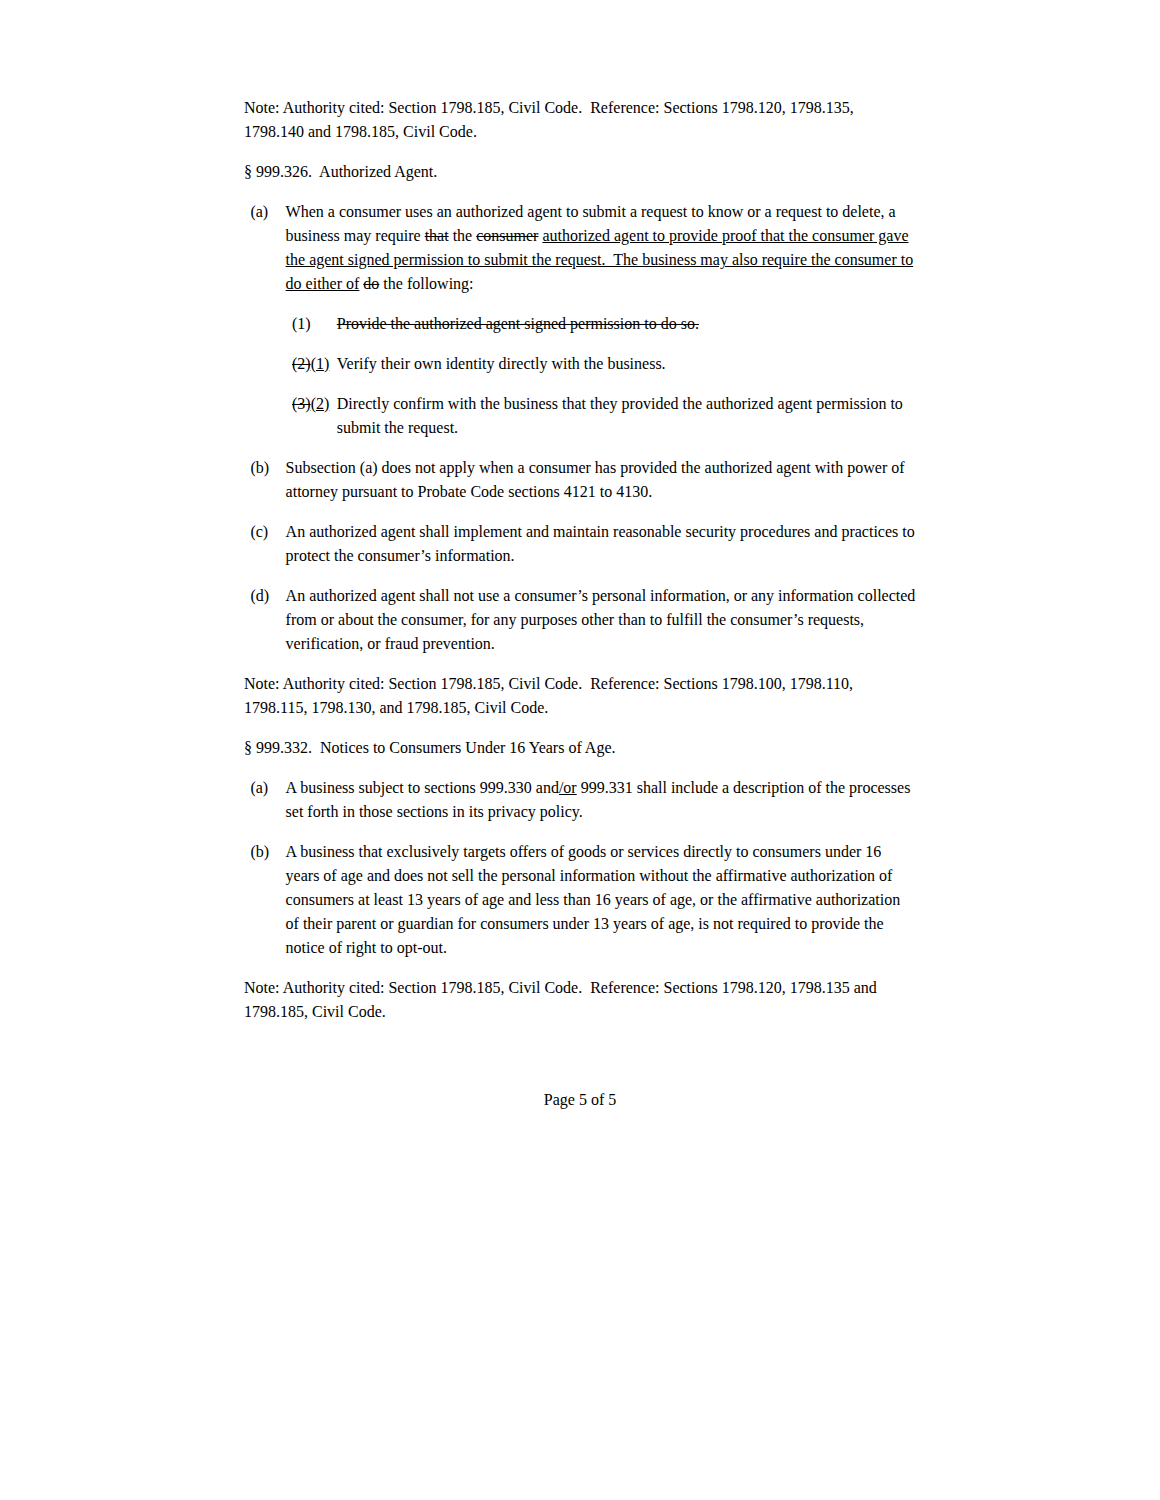Note: Authority cited: Section 1798.185, Civil Code. Reference: Sections 1798.120, 1798.135, 1798.140 and 1798.185, Civil Code.
§ 999.326. Authorized Agent.
(a) When a consumer uses an authorized agent to submit a request to know or a request to delete, a business may require that the consumer authorized agent to provide proof that the consumer gave the agent signed permission to submit the request. The business may also require the consumer to do either of do the following:
(1) Provide the authorized agent signed permission to do so.
(2)(1) Verify their own identity directly with the business.
(3)(2) Directly confirm with the business that they provided the authorized agent permission to submit the request.
(b) Subsection (a) does not apply when a consumer has provided the authorized agent with power of attorney pursuant to Probate Code sections 4121 to 4130.
(c) An authorized agent shall implement and maintain reasonable security procedures and practices to protect the consumer’s information.
(d) An authorized agent shall not use a consumer’s personal information, or any information collected from or about the consumer, for any purposes other than to fulfill the consumer’s requests, verification, or fraud prevention.
Note: Authority cited: Section 1798.185, Civil Code. Reference: Sections 1798.100, 1798.110, 1798.115, 1798.130, and 1798.185, Civil Code.
§ 999.332. Notices to Consumers Under 16 Years of Age.
(a) A business subject to sections 999.330 and/or 999.331 shall include a description of the processes set forth in those sections in its privacy policy.
(b) A business that exclusively targets offers of goods or services directly to consumers under 16 years of age and does not sell the personal information without the affirmative authorization of consumers at least 13 years of age and less than 16 years of age, or the affirmative authorization of their parent or guardian for consumers under 13 years of age, is not required to provide the notice of right to opt-out.
Note: Authority cited: Section 1798.185, Civil Code. Reference: Sections 1798.120, 1798.135 and 1798.185, Civil Code.
Page 5 of 5